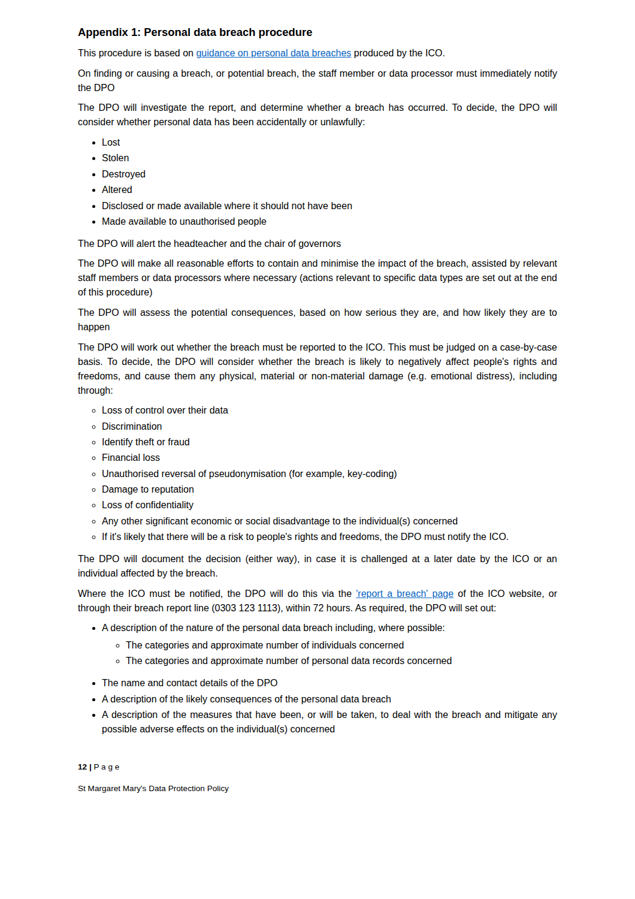Appendix 1: Personal data breach procedure
This procedure is based on guidance on personal data breaches produced by the ICO.
On finding or causing a breach, or potential breach, the staff member or data processor must immediately notify the DPO
The DPO will investigate the report, and determine whether a breach has occurred. To decide, the DPO will consider whether personal data has been accidentally or unlawfully:
Lost
Stolen
Destroyed
Altered
Disclosed or made available where it should not have been
Made available to unauthorised people
The DPO will alert the headteacher and the chair of governors
The DPO will make all reasonable efforts to contain and minimise the impact of the breach, assisted by relevant staff members or data processors where necessary (actions relevant to specific data types are set out at the end of this procedure)
The DPO will assess the potential consequences, based on how serious they are, and how likely they are to happen
The DPO will work out whether the breach must be reported to the ICO. This must be judged on a case-by-case basis. To decide, the DPO will consider whether the breach is likely to negatively affect people's rights and freedoms, and cause them any physical, material or non-material damage (e.g. emotional distress), including through:
Loss of control over their data
Discrimination
Identify theft or fraud
Financial loss
Unauthorised reversal of pseudonymisation (for example, key-coding)
Damage to reputation
Loss of confidentiality
Any other significant economic or social disadvantage to the individual(s) concerned
If it's likely that there will be a risk to people's rights and freedoms, the DPO must notify the ICO.
The DPO will document the decision (either way), in case it is challenged at a later date by the ICO or an individual affected by the breach.
Where the ICO must be notified, the DPO will do this via the 'report a breach' page of the ICO website, or through their breach report line (0303 123 1113), within 72 hours. As required, the DPO will set out:
A description of the nature of the personal data breach including, where possible:
The categories and approximate number of individuals concerned
The categories and approximate number of personal data records concerned
The name and contact details of the DPO
A description of the likely consequences of the personal data breach
A description of the measures that have been, or will be taken, to deal with the breach and mitigate any possible adverse effects on the individual(s) concerned
12 | P a g e
St Margaret Mary's Data Protection Policy